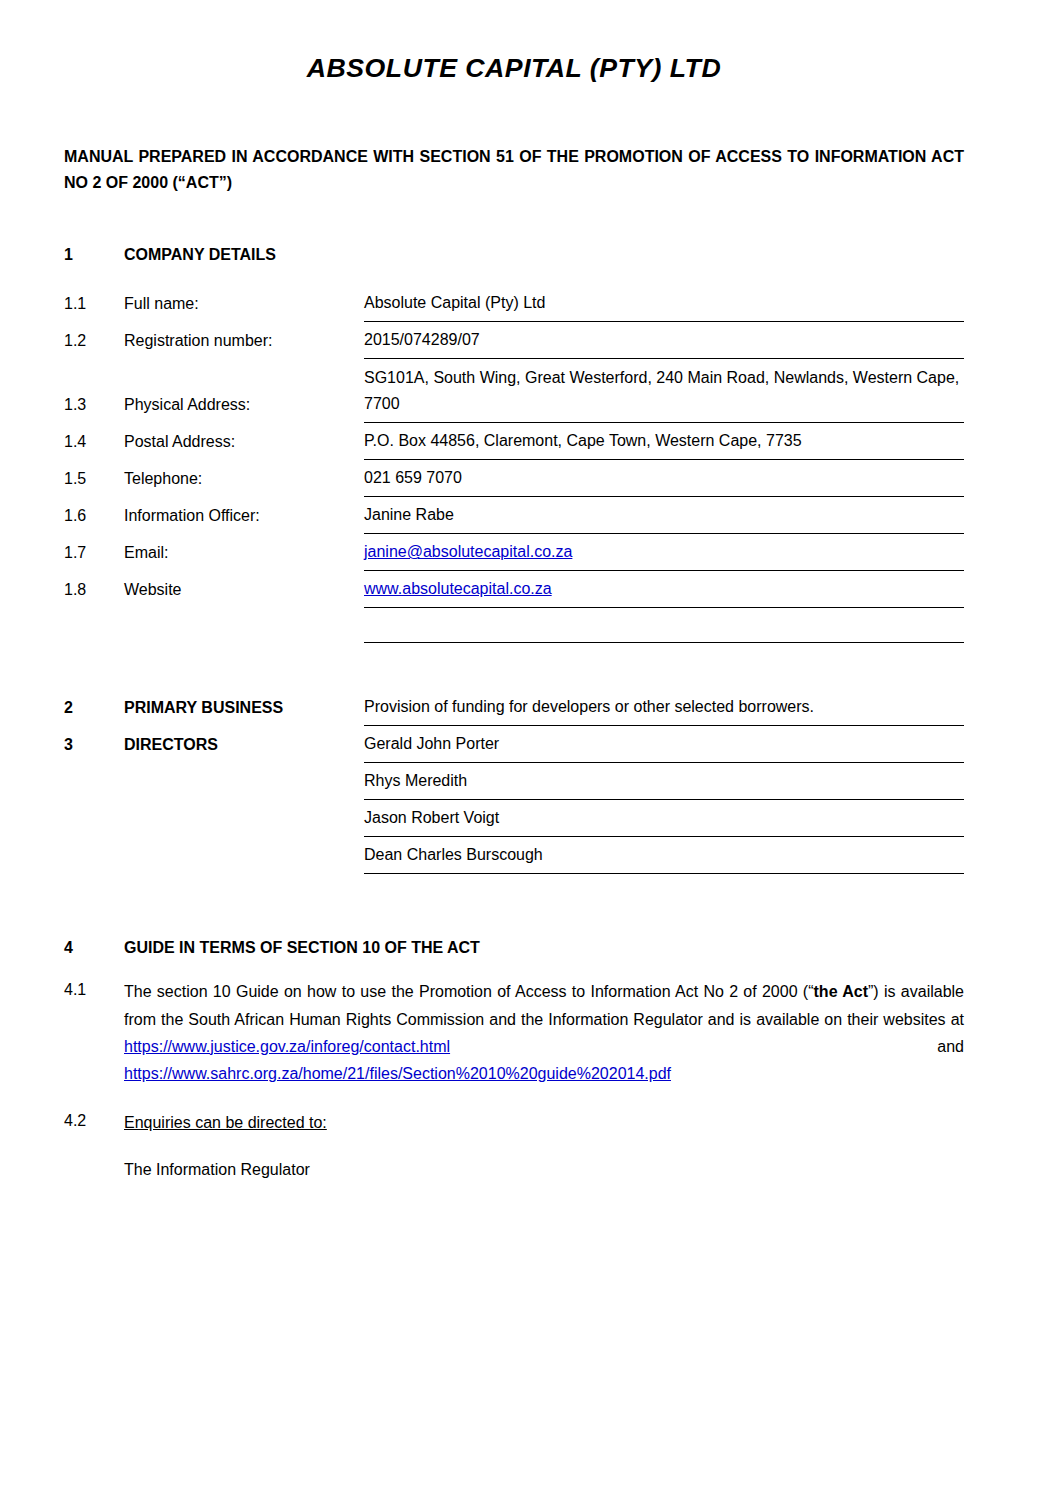ABSOLUTE CAPITAL (PTY) LTD
MANUAL PREPARED IN ACCORDANCE WITH SECTION 51 OF THE PROMOTION OF ACCESS TO INFORMATION ACT NO 2 OF 2000 (“ACT”)
1 COMPANY DETAILS
| 1.1 | Full name: | Absolute Capital (Pty) Ltd |
| 1.2 | Registration number: | 2015/074289/07 |
| 1.3 | Physical Address: | SG101A, South Wing, Great Westerford, 240 Main Road, Newlands, Western Cape, 7700 |
| 1.4 | Postal Address: | P.O. Box 44856, Claremont, Cape Town, Western Cape, 7735 |
| 1.5 | Telephone: | 021 659 7070 |
| 1.6 | Information Officer: | Janine Rabe |
| 1.7 | Email: | janine@absolutecapital.co.za |
| 1.8 | Website | www.absolutecapital.co.za |
| 2 | PRIMARY BUSINESS | Provision of funding for developers or other selected borrowers. |
| 3 | DIRECTORS | Gerald John Porter |
| | | Rhys Meredith |
| | | Jason Robert Voigt |
| | | Dean Charles Burscough |
4 GUIDE IN TERMS OF SECTION 10 OF THE ACT
4.1
The section 10 Guide on how to use the Promotion of Access to Information Act No 2 of 2000 (“the Act”) is available from the South African Human Rights Commission and the Information Regulator and is available on their websites at https://www.justice.gov.za/inforeg/contact.html and https://www.sahrc.org.za/home/21/files/Section%2010%20guide%202014.pdf
4.2
Enquiries can be directed to:
The Information Regulator